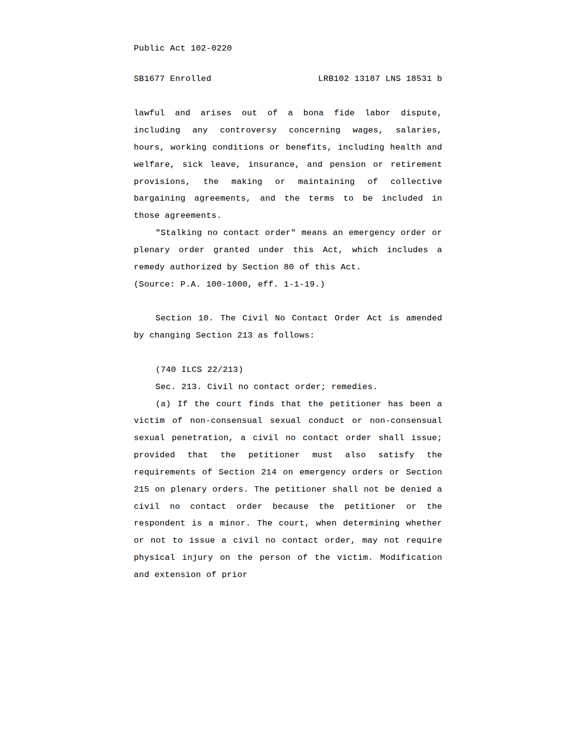Public Act 102-0220
SB1677 Enrolled LRB102 13187 LNS 18531 b
lawful and arises out of a bona fide labor dispute, including any controversy concerning wages, salaries, hours, working conditions or benefits, including health and welfare, sick leave, insurance, and pension or retirement provisions, the making or maintaining of collective bargaining agreements, and the terms to be included in those agreements.
"Stalking no contact order" means an emergency order or plenary order granted under this Act, which includes a remedy authorized by Section 80 of this Act.
(Source: P.A. 100-1000, eff. 1-1-19.)
Section 10. The Civil No Contact Order Act is amended by changing Section 213 as follows:
(740 ILCS 22/213)
Sec. 213. Civil no contact order; remedies.
(a) If the court finds that the petitioner has been a victim of non-consensual sexual conduct or non-consensual sexual penetration, a civil no contact order shall issue; provided that the petitioner must also satisfy the requirements of Section 214 on emergency orders or Section 215 on plenary orders. The petitioner shall not be denied a civil no contact order because the petitioner or the respondent is a minor. The court, when determining whether or not to issue a civil no contact order, may not require physical injury on the person of the victim. Modification and extension of prior